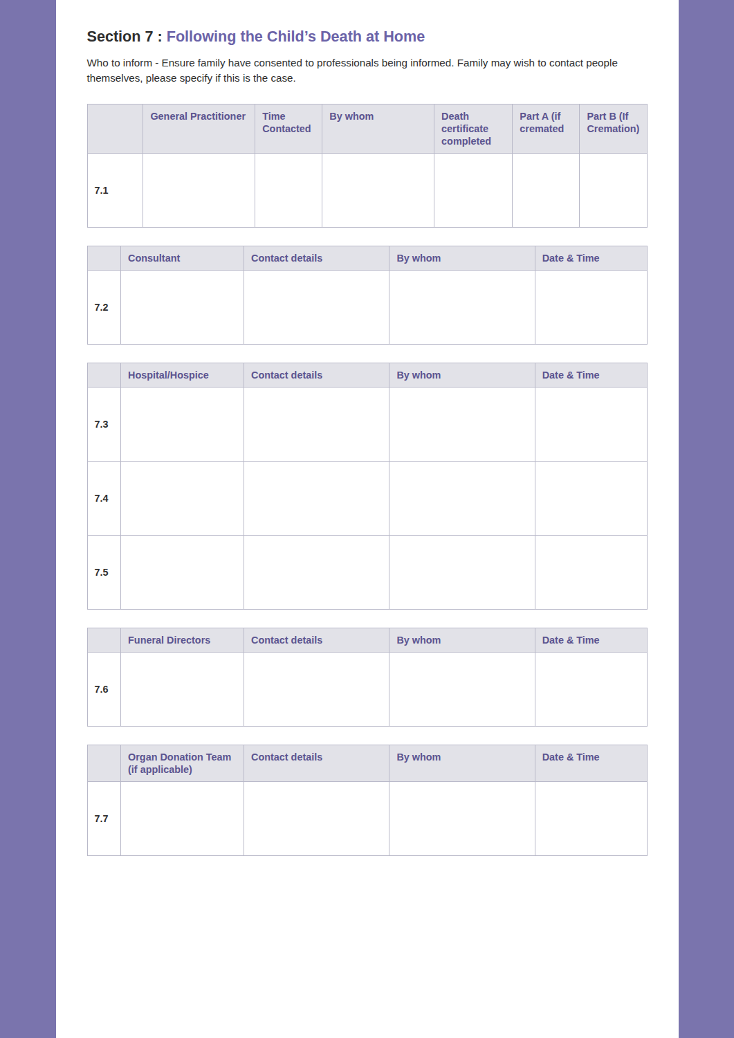Section 7 : Following the Child’s Death at Home
Who to inform - Ensure family have consented to professionals being informed. Family may wish to contact people themselves, please specify if this is the case.
| | General Practitioner | Time Contacted | By whom | Death certificate completed | Part A (if cremated | Part B (If Cremation) |
| --- | --- | --- | --- | --- | --- | --- |
| 7.1 | | | | | | |
| | Consultant | Contact details | By whom | Date & Time |
| --- | --- | --- | --- | --- |
| 7.2 | | | | |
| | Hospital/Hospice | Contact details | By whom | Date & Time |
| --- | --- | --- | --- | --- |
| 7.3 | | | | |
| 7.4 | | | | |
| 7.5 | | | | |
| | Funeral Directors | Contact details | By whom | Date & Time |
| --- | --- | --- | --- | --- |
| 7.6 | | | | |
| | Organ Donation Team (if applicable) | Contact details | By whom | Date & Time |
| --- | --- | --- | --- | --- |
| 7.7 | | | | |